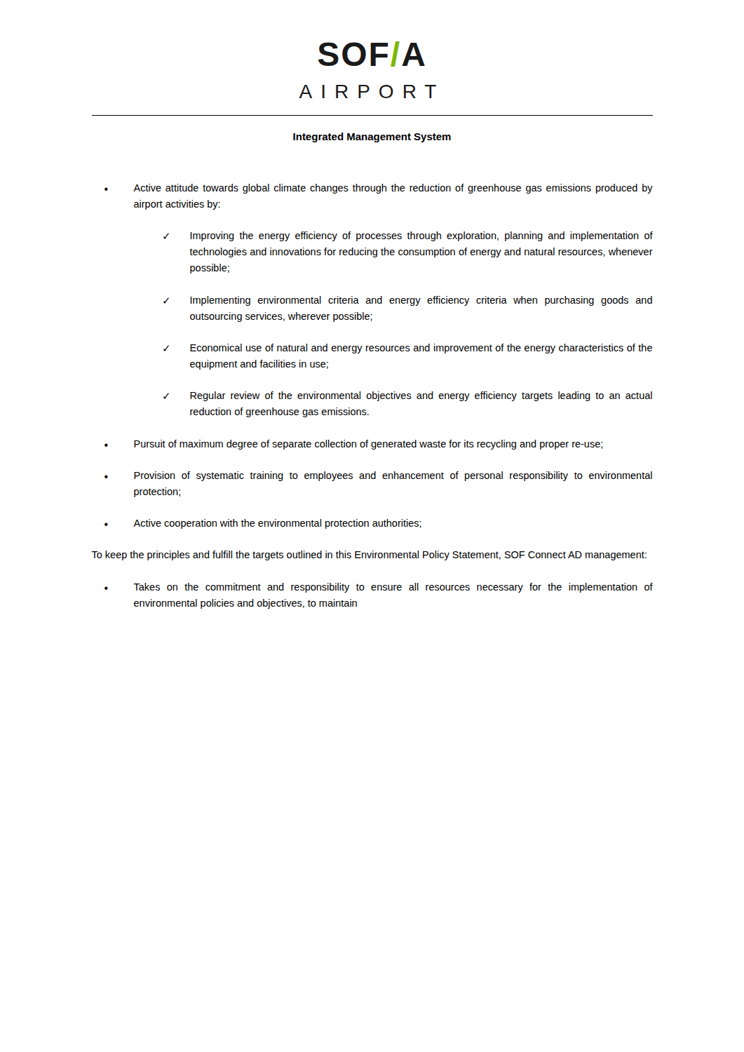SOF/A
AIRPORT
Integrated Management System
Active attitude towards global climate changes through the reduction of greenhouse gas emissions produced by airport activities by:
Improving the energy efficiency of processes through exploration, planning and implementation of technologies and innovations for reducing the consumption of energy and natural resources, whenever possible;
Implementing environmental criteria and energy efficiency criteria when purchasing goods and outsourcing services, wherever possible;
Economical use of natural and energy resources and improvement of the energy characteristics of the equipment and facilities in use;
Regular review of the environmental objectives and energy efficiency targets leading to an actual reduction of greenhouse gas emissions.
Pursuit of maximum degree of separate collection of generated waste for its recycling and proper re-use;
Provision of systematic training to employees and enhancement of personal responsibility to environmental protection;
Active cooperation with the environmental protection authorities;
To keep the principles and fulfill the targets outlined in this Environmental Policy Statement, SOF Connect AD management:
Takes on the commitment and responsibility to ensure all resources necessary for the implementation of environmental policies and objectives, to maintain